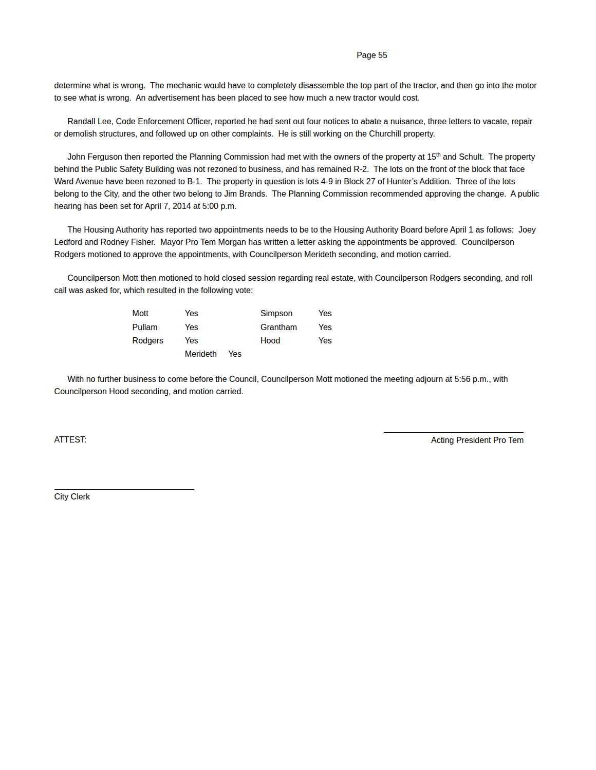Page 55
determine what is wrong. The mechanic would have to completely disassemble the top part of the tractor, and then go into the motor to see what is wrong. An advertisement has been placed to see how much a new tractor would cost.
Randall Lee, Code Enforcement Officer, reported he had sent out four notices to abate a nuisance, three letters to vacate, repair or demolish structures, and followed up on other complaints. He is still working on the Churchill property.
John Ferguson then reported the Planning Commission had met with the owners of the property at 15th and Schult. The property behind the Public Safety Building was not rezoned to business, and has remained R-2. The lots on the front of the block that face Ward Avenue have been rezoned to B-1. The property in question is lots 4-9 in Block 27 of Hunter’s Addition. Three of the lots belong to the City, and the other two belong to Jim Brands. The Planning Commission recommended approving the change. A public hearing has been set for April 7, 2014 at 5:00 p.m.
The Housing Authority has reported two appointments needs to be to the Housing Authority Board before April 1 as follows: Joey Ledford and Rodney Fisher. Mayor Pro Tem Morgan has written a letter asking the appointments be approved. Councilperson Rodgers motioned to approve the appointments, with Councilperson Merideth seconding, and motion carried.
Councilperson Mott then motioned to hold closed session regarding real estate, with Councilperson Rodgers seconding, and roll call was asked for, which resulted in the following vote:
| Mott | Yes | Simpson | Yes |
| Pullam | Yes | Grantham | Yes |
| Rodgers | Yes | Hood | Yes |
| | Merideth Yes | | |
With no further business to come before the Council, Councilperson Mott motioned the meeting adjourn at 5:56 p.m., with Councilperson Hood seconding, and motion carried.
ATTEST:
Acting President Pro Tem
City Clerk